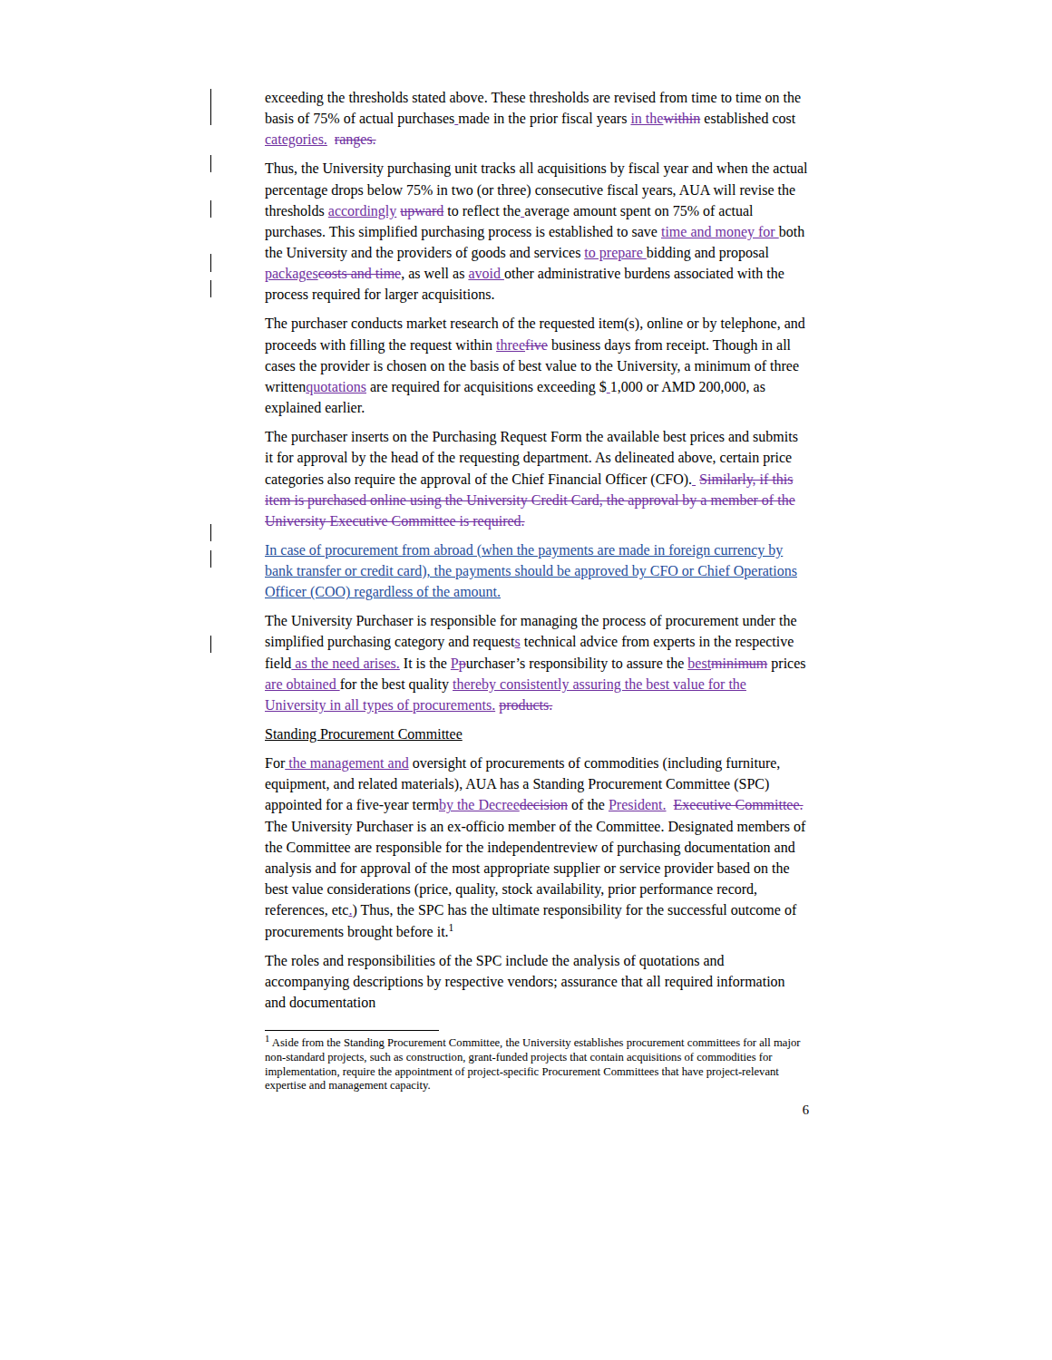exceeding the thresholds stated above. These thresholds are revised from time to time on the basis of 75% of actual purchases made in the prior fiscal years in thewithin established cost categories. ranges.
Thus, the University purchasing unit tracks all acquisitions by fiscal year and when the actual percentage drops below 75% in two (or three) consecutive fiscal years, AUA will revise the thresholds accordingly upward to reflect the average amount spent on 75% of actual purchases. This simplified purchasing process is established to save time and money for both the University and the providers of goods and services to prepare bidding and proposal packagescosts and time, as well as avoid other administrative burdens associated with the process required for larger acquisitions.
The purchaser conducts market research of the requested item(s), online or by telephone, and proceeds with filling the request within threefive business days from receipt. Though in all cases the provider is chosen on the basis of best value to the University, a minimum of three writtenquotations are required for acquisitions exceeding $ 1,000 or AMD 200,000, as explained earlier.
The purchaser inserts on the Purchasing Request Form the available best prices and submits it for approval by the head of the requesting department. As delineated above, certain price categories also require the approval of the Chief Financial Officer (CFO). Similarly, if this item is purchased online using the University Credit Card, the approval by a member of the University Executive Committee is required.
In case of procurement from abroad (when the payments are made in foreign currency by bank transfer or credit card), the payments should be approved by CFO or Chief Operations Officer (COO) regardless of the amount.
The University Purchaser is responsible for managing the process of procurement under the simplified purchasing category and requests technical advice from experts in the respective field as the need arises. It is the Ppurchaser’s responsibility to assure the bestminimum prices are obtained for the best quality thereby consistently assuring the best value for the University in all types of procurements. products.
Standing Procurement Committee
For the management and oversight of procurements of commodities (including furniture, equipment, and related materials), AUA has a Standing Procurement Committee (SPC) appointed for a five-year termby the Decreedecision of the President. Executive Committee. The University Purchaser is an ex-officio member of the Committee. Designated members of the Committee are responsible for the independentreview of purchasing documentation and analysis and for approval of the most appropriate supplier or service provider based on the best value considerations (price, quality, stock availability, prior performance record, references, etc.) Thus, the SPC has the ultimate responsibility for the successful outcome of procurements brought before it.1
The roles and responsibilities of the SPC include the analysis of quotations and accompanying descriptions by respective vendors; assurance that all required information and documentation
1 Aside from the Standing Procurement Committee, the University establishes procurement committees for all major non-standard projects, such as construction, grant-funded projects that contain acquisitions of commodities for implementation, require the appointment of project-specific Procurement Committees that have project-relevant expertise and management capacity.
6